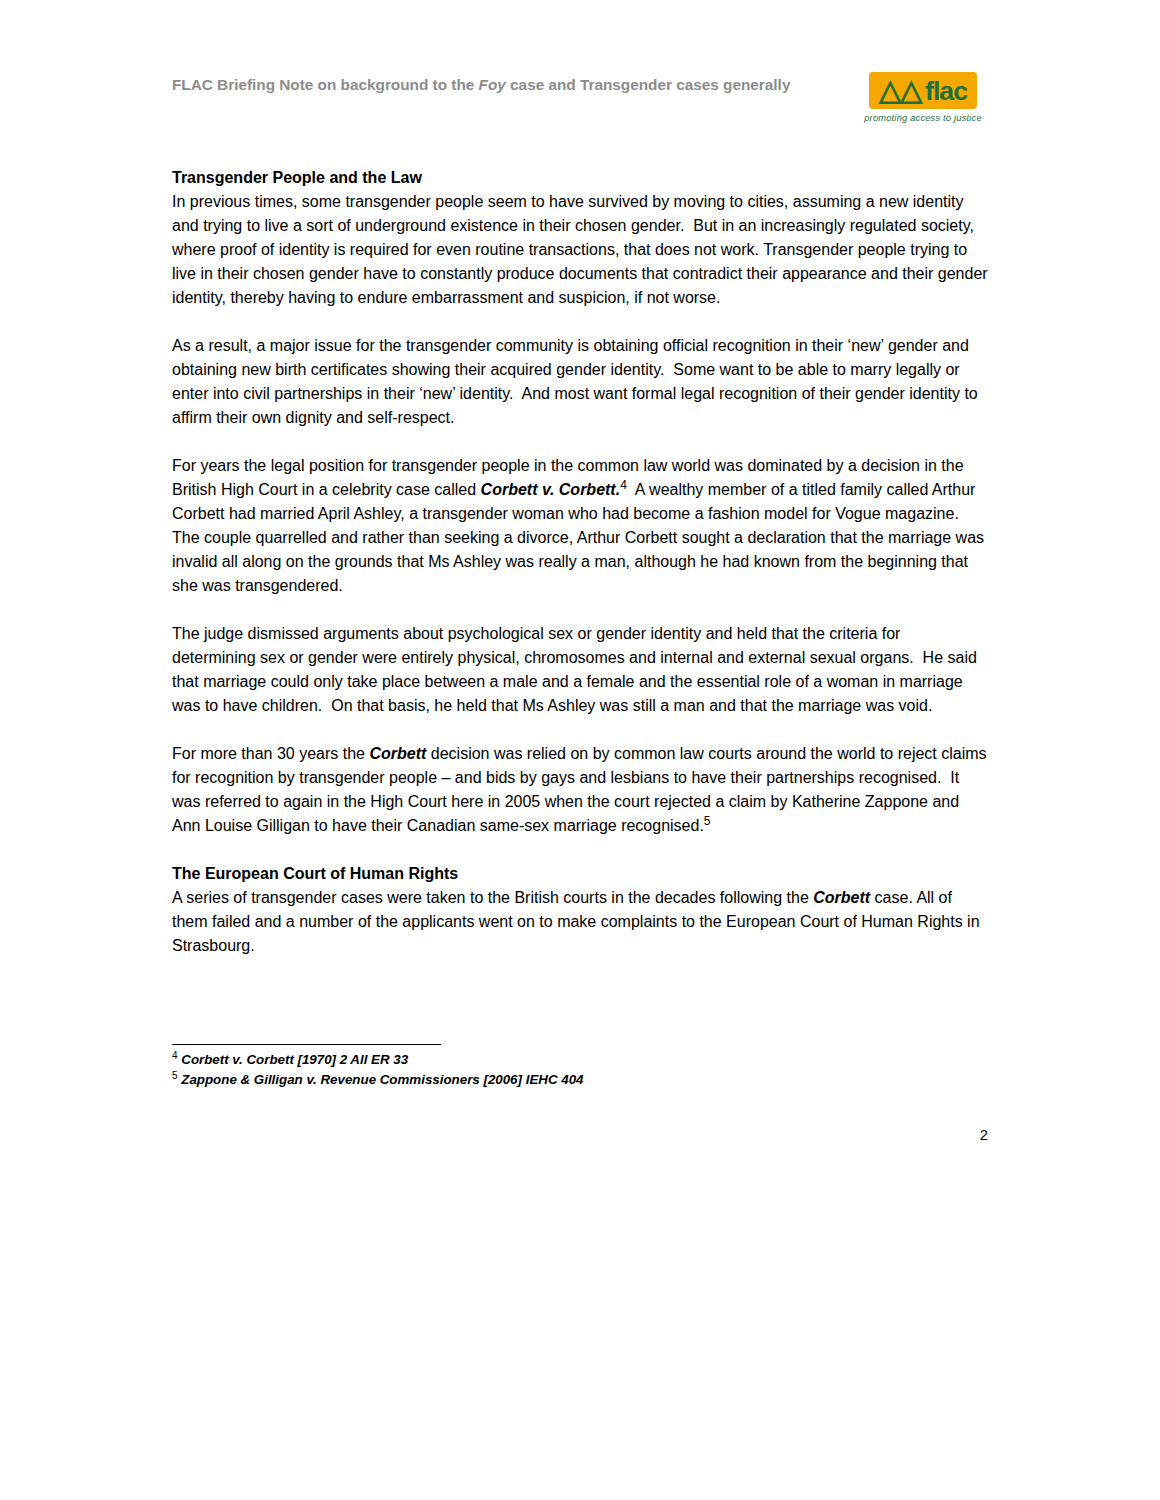FLAC Briefing Note on background to the Foy case and Transgender cases generally
△△flac promoting access to justice
Transgender People and the Law
In previous times, some transgender people seem to have survived by moving to cities, assuming a new identity and trying to live a sort of underground existence in their chosen gender. But in an increasingly regulated society, where proof of identity is required for even routine transactions, that does not work. Transgender people trying to live in their chosen gender have to constantly produce documents that contradict their appearance and their gender identity, thereby having to endure embarrassment and suspicion, if not worse.
As a result, a major issue for the transgender community is obtaining official recognition in their ‘new’ gender and obtaining new birth certificates showing their acquired gender identity. Some want to be able to marry legally or enter into civil partnerships in their ‘new’ identity. And most want formal legal recognition of their gender identity to affirm their own dignity and self-respect.
For years the legal position for transgender people in the common law world was dominated by a decision in the British High Court in a celebrity case called Corbett v. Corbett.4 A wealthy member of a titled family called Arthur Corbett had married April Ashley, a transgender woman who had become a fashion model for Vogue magazine. The couple quarrelled and rather than seeking a divorce, Arthur Corbett sought a declaration that the marriage was invalid all along on the grounds that Ms Ashley was really a man, although he had known from the beginning that she was transgendered.
The judge dismissed arguments about psychological sex or gender identity and held that the criteria for determining sex or gender were entirely physical, chromosomes and internal and external sexual organs. He said that marriage could only take place between a male and a female and the essential role of a woman in marriage was to have children. On that basis, he held that Ms Ashley was still a man and that the marriage was void.
For more than 30 years the Corbett decision was relied on by common law courts around the world to reject claims for recognition by transgender people – and bids by gays and lesbians to have their partnerships recognised. It was referred to again in the High Court here in 2005 when the court rejected a claim by Katherine Zappone and Ann Louise Gilligan to have their Canadian same-sex marriage recognised.5
The European Court of Human Rights
A series of transgender cases were taken to the British courts in the decades following the Corbett case. All of them failed and a number of the applicants went on to make complaints to the European Court of Human Rights in Strasbourg.
4 Corbett v. Corbett [1970] 2 All ER 33
5 Zappone & Gilligan v. Revenue Commissioners [2006] IEHC 404
2